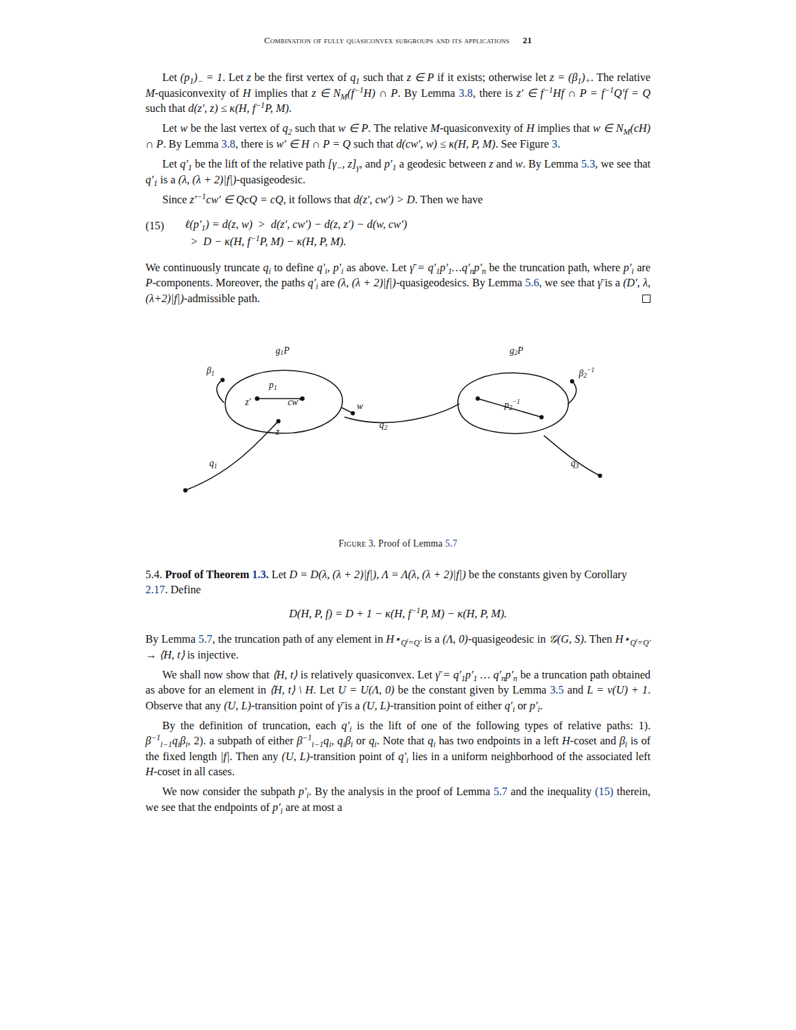Combination of fully quasiconvex subgroups and its applications 21
Let (p1)− = 1. Let z be the first vertex of q1 such that z ∈ P if it exists; otherwise let z = (β1)+. The relative M-quasiconvexity of H implies that z ∈ NM(f−1H) ∩ P. By Lemma 3.8, there is z′ ∈ f−1Hf ∩ P = f−1Q′f = Q such that d(z′, z) ≤ κ(H, f−1P, M).
Let w be the last vertex of q2 such that w ∈ P. The relative M-quasiconvexity of H implies that w ∈ NM(cH) ∩ P. By Lemma 3.8, there is w′ ∈ H ∩ P = Q such that d(cw′, w) ≤ κ(H, P, M). See Figure 3.
Let q′1 be the lift of the relative path [γ−, z]γ, and p′1 a geodesic between z and w. By Lemma 5.3, we see that q′1 is a (λ, (λ + 2)|f|)-quasigeodesic.
Since z′−1cw′ ∈ QcQ = cQ, it follows that d(z′, cw′) > D. Then we have
(15)
ℓ(p′1) = d(z, w) > d(z′, cw′) − d(z, z′) − d(w, cw′)
> D − κ(H, f−1P, M) − κ(H, P, M).
We continuously truncate qi to define q′i, p′i as above. Let γ̄ = q′1p′1…q′np′n be the truncation path, where p′i are P-components. Moreover, the paths q′i are (λ, (λ + 2)|f|)-quasigeodesics. By Lemma 5.6, we see that γ̄ is a (D′, λ, (λ+2)|f|)-admissible path.
Figure 3: Proof of Lemma 5.7 Two loops labeled g1P and g2P connected by a path q2; incoming path q1 on the left and outgoing path q3 on the right. Inside the left loop, points z prime and c w prime are marked with a segment p1 between them; z and w are marked on the boundary. Inside the right loop a segment labeled p2 inverse is drawn; beta 1 and beta 2 inverse label short arcs. g1P g2P β1 β2−1 p1 p2−1 z′ cw′ z w q2 q1 q3
Figure 3. Proof of Lemma 5.7
5.4. Proof of Theorem 1.3. Let D = D(λ, (λ + 2)|f|), Λ = Λ(λ, (λ + 2)|f|) be the constants given by Corollary 2.17. Define
D(H, P, f) = D + 1 − κ(H, f−1P, M) − κ(H, P, M).
By Lemma 5.7, the truncation path of any element in H⋆Qt=Q′ is a (Λ, 0)-quasigeodesic in 𝒢(G, S). Then H⋆Qt=Q′ → ⟨H, t⟩ is injective.
We shall now show that ⟨H, t⟩ is relatively quasiconvex. Let γ̄ = q′1p′1 … q′np′n be a truncation path obtained as above for an element in ⟨H, t⟩ \ H. Let U = U(Λ, 0) be the constant given by Lemma 3.5 and L = ν(U) + 1. Observe that any (U, L)-transition point of γ̄ is a (U, L)-transition point of either q′i or p′i.
By the definition of truncation, each q′i is the lift of one of the following types of relative paths: 1). β−1i−1qiβi, 2). a subpath of either β−1i−1qi, qiβi or qi. Note that qi has two endpoints in a left H-coset and βi is of the fixed length |f|. Then any (U, L)-transition point of q′i lies in a uniform neighborhood of the associated left H-coset in all cases.
We now consider the subpath p′i. By the analysis in the proof of Lemma 5.7 and the inequality (15) therein, we see that the endpoints of p′i are at most a